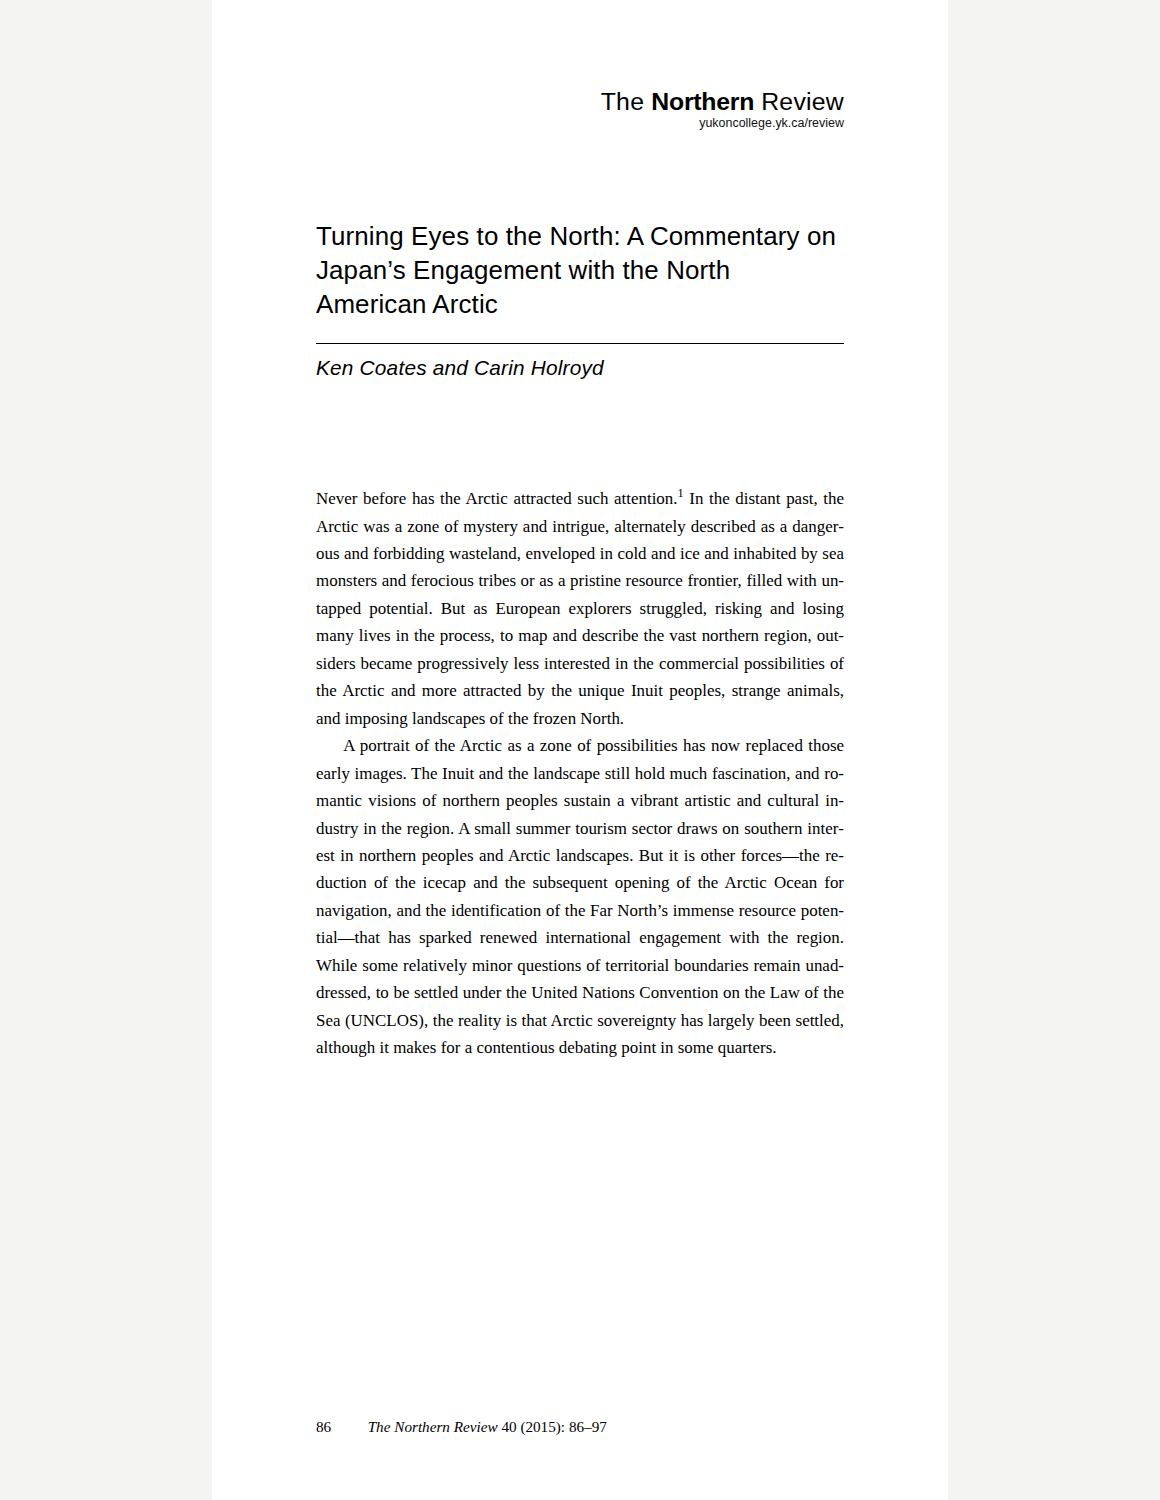The Northern Review
yukoncollege.yk.ca/review
Turning Eyes to the North: A Commentary on Japan’s Engagement with the North American Arctic
Ken Coates and Carin Holroyd
Never before has the Arctic attracted such attention.1 In the distant past, the Arctic was a zone of mystery and intrigue, alternately described as a dangerous and forbidding wasteland, enveloped in cold and ice and inhabited by sea monsters and ferocious tribes or as a pristine resource frontier, filled with untapped potential. But as European explorers struggled, risking and losing many lives in the process, to map and describe the vast northern region, outsiders became progressively less interested in the commercial possibilities of the Arctic and more attracted by the unique Inuit peoples, strange animals, and imposing landscapes of the frozen North.
A portrait of the Arctic as a zone of possibilities has now replaced those early images. The Inuit and the landscape still hold much fascination, and romantic visions of northern peoples sustain a vibrant artistic and cultural industry in the region. A small summer tourism sector draws on southern interest in northern peoples and Arctic landscapes. But it is other forces—the reduction of the icecap and the subsequent opening of the Arctic Ocean for navigation, and the identification of the Far North’s immense resource potential—that has sparked renewed international engagement with the region. While some relatively minor questions of territorial boundaries remain unaddressed, to be settled under the United Nations Convention on the Law of the Sea (UNCLOS), the reality is that Arctic sovereignty has largely been settled, although it makes for a contentious debating point in some quarters.
86 The Northern Review 40 (2015): 86–97